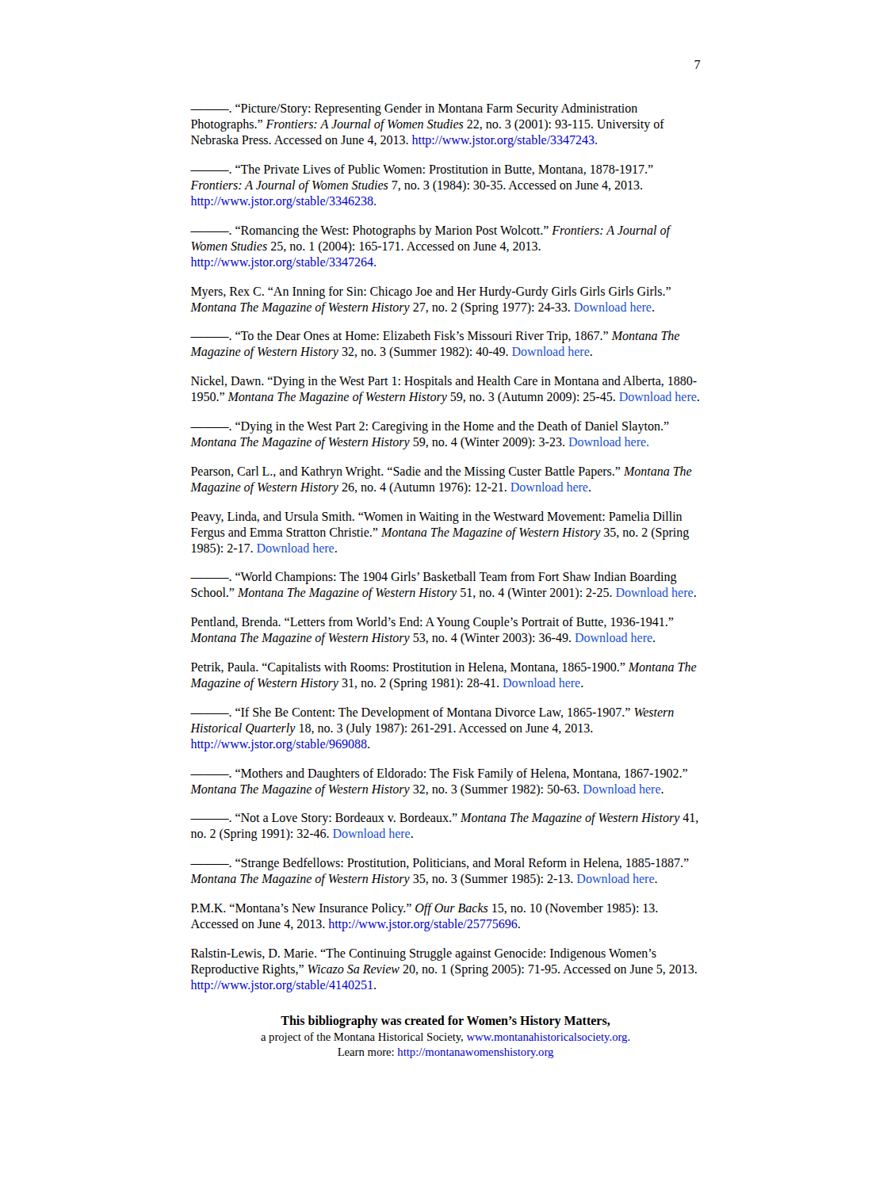7
———. “Picture/Story: Representing Gender in Montana Farm Security Administration Photographs.” Frontiers: A Journal of Women Studies 22, no. 3 (2001): 93-115. University of Nebraska Press. Accessed on June 4, 2013. http://www.jstor.org/stable/3347243.
———. “The Private Lives of Public Women: Prostitution in Butte, Montana, 1878-1917.” Frontiers: A Journal of Women Studies 7, no. 3 (1984): 30-35. Accessed on June 4, 2013. http://www.jstor.org/stable/3346238.
———. “Romancing the West: Photographs by Marion Post Wolcott.” Frontiers: A Journal of Women Studies 25, no. 1 (2004): 165-171. Accessed on June 4, 2013. http://www.jstor.org/stable/3347264.
Myers, Rex C. “An Inning for Sin: Chicago Joe and Her Hurdy-Gurdy Girls Girls Girls Girls.” Montana The Magazine of Western History 27, no. 2 (Spring 1977): 24-33. Download here.
———. “To the Dear Ones at Home: Elizabeth Fisk’s Missouri River Trip, 1867.” Montana The Magazine of Western History 32, no. 3 (Summer 1982): 40-49. Download here.
Nickel, Dawn. “Dying in the West Part 1: Hospitals and Health Care in Montana and Alberta, 1880-1950.” Montana The Magazine of Western History 59, no. 3 (Autumn 2009): 25-45. Download here.
———. “Dying in the West Part 2: Caregiving in the Home and the Death of Daniel Slayton.” Montana The Magazine of Western History 59, no. 4 (Winter 2009): 3-23. Download here.
Pearson, Carl L., and Kathryn Wright. “Sadie and the Missing Custer Battle Papers.” Montana The Magazine of Western History 26, no. 4 (Autumn 1976): 12-21. Download here.
Peavy, Linda, and Ursula Smith. “Women in Waiting in the Westward Movement: Pamelia Dillin Fergus and Emma Stratton Christie.” Montana The Magazine of Western History 35, no. 2 (Spring 1985): 2-17. Download here.
———. “World Champions: The 1904 Girls’ Basketball Team from Fort Shaw Indian Boarding School.” Montana The Magazine of Western History 51, no. 4 (Winter 2001): 2-25. Download here.
Pentland, Brenda. “Letters from World’s End: A Young Couple’s Portrait of Butte, 1936-1941.” Montana The Magazine of Western History 53, no. 4 (Winter 2003): 36-49. Download here.
Petrik, Paula. “Capitalists with Rooms: Prostitution in Helena, Montana, 1865-1900.” Montana The Magazine of Western History 31, no. 2 (Spring 1981): 28-41. Download here.
———. “If She Be Content: The Development of Montana Divorce Law, 1865-1907.” Western Historical Quarterly 18, no. 3 (July 1987): 261-291. Accessed on June 4, 2013. http://www.jstor.org/stable/969088.
———. “Mothers and Daughters of Eldorado: The Fisk Family of Helena, Montana, 1867-1902.” Montana The Magazine of Western History 32, no. 3 (Summer 1982): 50-63. Download here.
———. “Not a Love Story: Bordeaux v. Bordeaux.” Montana The Magazine of Western History 41, no. 2 (Spring 1991): 32-46. Download here.
———. “Strange Bedfellows: Prostitution, Politicians, and Moral Reform in Helena, 1885-1887.” Montana The Magazine of Western History 35, no. 3 (Summer 1985): 2-13. Download here.
P.M.K. “Montana’s New Insurance Policy.” Off Our Backs 15, no. 10 (November 1985): 13. Accessed on June 4, 2013. http://www.jstor.org/stable/25775696.
Ralstin-Lewis, D. Marie. “The Continuing Struggle against Genocide: Indigenous Women’s Reproductive Rights,” Wicazo Sa Review 20, no. 1 (Spring 2005): 71-95. Accessed on June 5, 2013. http://www.jstor.org/stable/4140251.
This bibliography was created for Women’s History Matters,
a project of the Montana Historical Society, www.montanahistoricalsociety.org.
Learn more: http://montanawomenshistory.org